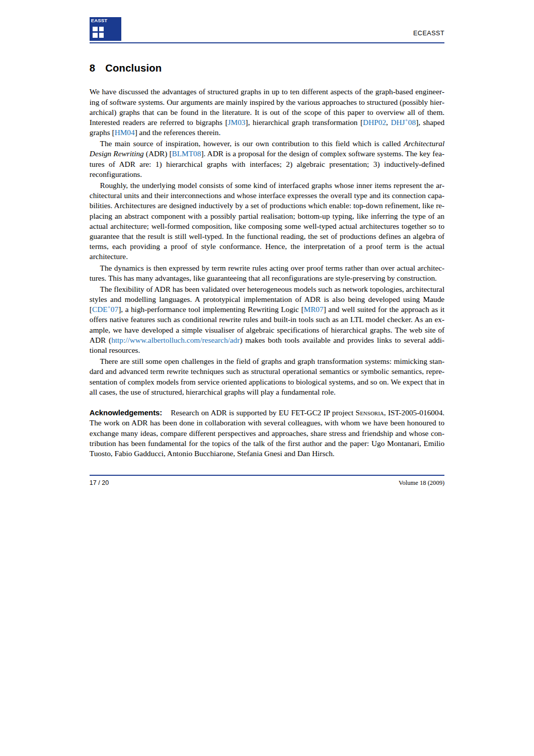EASST
ECEASST
8 Conclusion
We have discussed the advantages of structured graphs in up to ten different aspects of the graph-based engineering of software systems. Our arguments are mainly inspired by the various approaches to structured (possibly hierarchical) graphs that can be found in the literature. It is out of the scope of this paper to overview all of them. Interested readers are referred to bigraphs [JM03], hierarchical graph transformation [DHP02, DHJ+08], shaped graphs [HM04] and the references therein.
The main source of inspiration, however, is our own contribution to this field which is called Architectural Design Rewriting (ADR) [BLMT08]. ADR is a proposal for the design of complex software systems. The key features of ADR are: 1) hierarchical graphs with interfaces; 2) algebraic presentation; 3) inductively-defined reconfigurations.
Roughly, the underlying model consists of some kind of interfaced graphs whose inner items represent the architectural units and their interconnections and whose interface expresses the overall type and its connection capabilities. Architectures are designed inductively by a set of productions which enable: top-down refinement, like replacing an abstract component with a possibly partial realisation; bottom-up typing, like inferring the type of an actual architecture; well-formed composition, like composing some well-typed actual architectures together so to guarantee that the result is still well-typed. In the functional reading, the set of productions defines an algebra of terms, each providing a proof of style conformance. Hence, the interpretation of a proof term is the actual architecture.
The dynamics is then expressed by term rewrite rules acting over proof terms rather than over actual architectures. This has many advantages, like guaranteeing that all reconfigurations are style-preserving by construction.
The flexibility of ADR has been validated over heterogeneous models such as network topologies, architectural styles and modelling languages. A prototypical implementation of ADR is also being developed using Maude [CDE+07], a high-performance tool implementing Rewriting Logic [MR07] and well suited for the approach as it offers native features such as conditional rewrite rules and built-in tools such as an LTL model checker. As an example, we have developed a simple visualiser of algebraic specifications of hierarchical graphs. The web site of ADR (http://www.albertolluch.com/research/adr) makes both tools available and provides links to several additional resources.
There are still some open challenges in the field of graphs and graph transformation systems: mimicking standard and advanced term rewrite techniques such as structural operational semantics or symbolic semantics, representation of complex models from service oriented applications to biological systems, and so on. We expect that in all cases, the use of structured, hierarchical graphs will play a fundamental role.
Acknowledgements: Research on ADR is supported by EU FET-GC2 IP project Sensoria, IST-2005-016004. The work on ADR has been done in collaboration with several colleagues, with whom we have been honoured to exchange many ideas, compare different perspectives and approaches, share stress and friendship and whose contribution has been fundamental for the topics of the talk of the first author and the paper: Ugo Montanari, Emilio Tuosto, Fabio Gadducci, Antonio Bucchiarone, Stefania Gnesi and Dan Hirsch.
17 / 20
Volume 18 (2009)